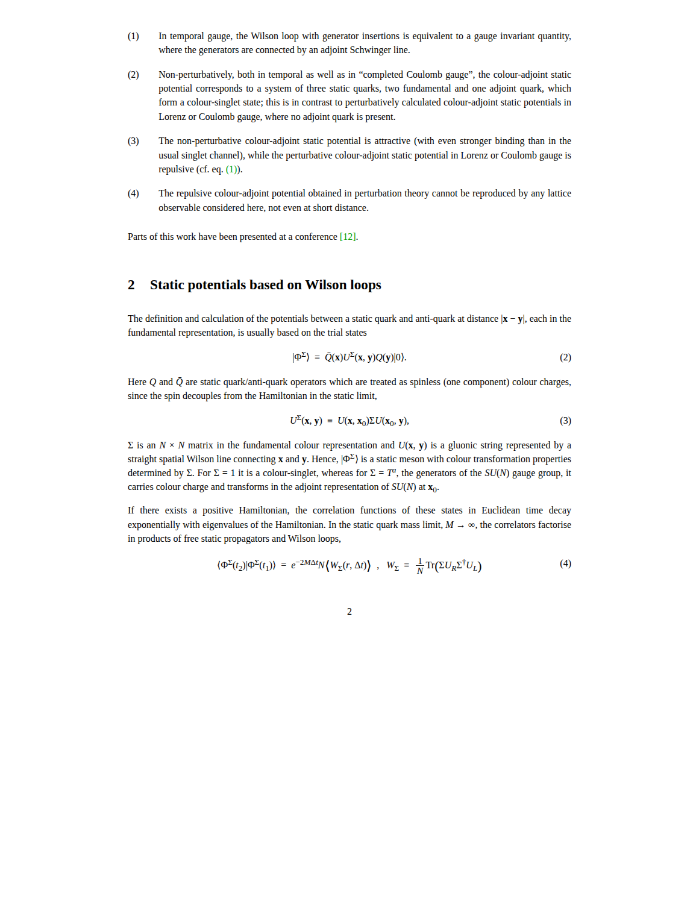(1) In temporal gauge, the Wilson loop with generator insertions is equivalent to a gauge invariant quantity, where the generators are connected by an adjoint Schwinger line.
(2) Non-perturbatively, both in temporal as well as in “completed Coulomb gauge”, the colour-adjoint static potential corresponds to a system of three static quarks, two fundamental and one adjoint quark, which form a colour-singlet state; this is in contrast to perturbatively calculated colour-adjoint static potentials in Lorenz or Coulomb gauge, where no adjoint quark is present.
(3) The non-perturbative colour-adjoint static potential is attractive (with even stronger binding than in the usual singlet channel), while the perturbative colour-adjoint static potential in Lorenz or Coulomb gauge is repulsive (cf. eq. (1)).
(4) The repulsive colour-adjoint potential obtained in perturbation theory cannot be reproduced by any lattice observable considered here, not even at short distance.
Parts of this work have been presented at a conference [12].
2 Static potentials based on Wilson loops
The definition and calculation of the potentials between a static quark and anti-quark at distance |x − y|, each in the fundamental representation, is usually based on the trial states
|ΦΣ⟩ ≡ Q̄(x)UΣ(x, y)Q(y)|0⟩. (2)
Here Q and Q̄ are static quark/anti-quark operators which are treated as spinless (one component) colour charges, since the spin decouples from the Hamiltonian in the static limit,
UΣ(x, y) ≡ U(x, x0)ΣU(x0, y), (3)
Σ is an N × N matrix in the fundamental colour representation and U(x, y) is a gluonic string represented by a straight spatial Wilson line connecting x and y. Hence, |ΦΣ⟩ is a static meson with colour transformation properties determined by Σ. For Σ = 1 it is a colour-singlet, whereas for Σ = Ta, the generators of the SU(N) gauge group, it carries colour charge and transforms in the adjoint representation of SU(N) at x0.
If there exists a positive Hamiltonian, the correlation functions of these states in Euclidean time decay exponentially with eigenvalues of the Hamiltonian. In the static quark mass limit, M → ∞, the correlators factorise in products of free static propagators and Wilson loops,
⟨ΦΣ(t2)|ΦΣ(t1)⟩ = e−2MΔtN⟨WΣ(r, Δt)⟩ , WΣ ≡ 1 NTr(ΣURΣ†UL) (4)
2